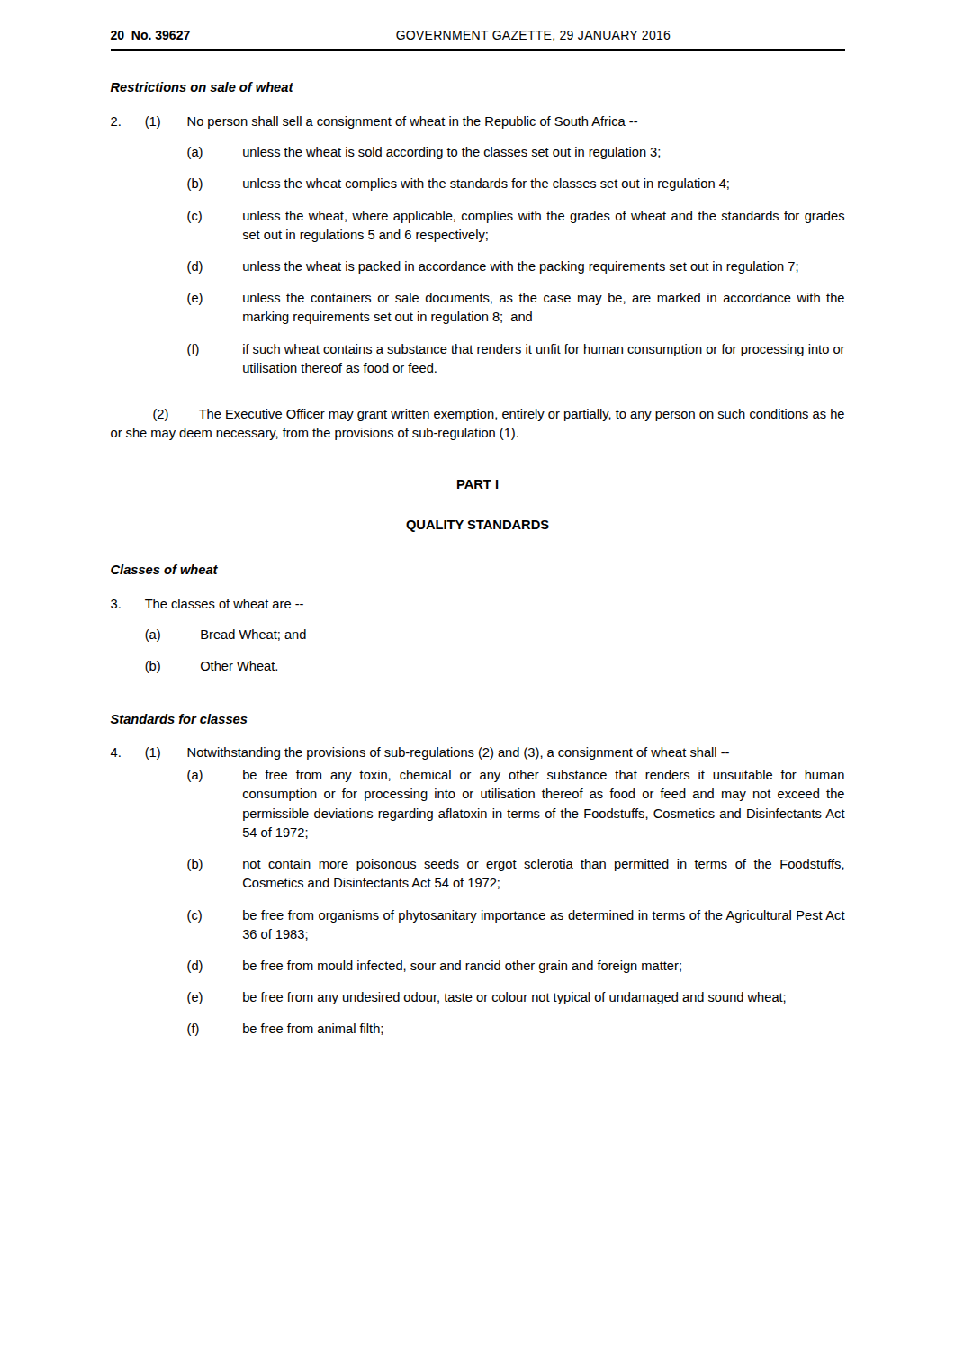20 No. 39627 GOVERNMENT GAZETTE, 29 JANUARY 2016
Restrictions on sale of wheat
2. (1)
No person shall sell a consignment of wheat in the Republic of South Africa --
(a) unless the wheat is sold according to the classes set out in regulation 3;
(b) unless the wheat complies with the standards for the classes set out in regulation 4;
(c) unless the wheat, where applicable, complies with the grades of wheat and the standards for grades set out in regulations 5 and 6 respectively;
(d) unless the wheat is packed in accordance with the packing requirements set out in regulation 7;
(e) unless the containers or sale documents, as the case may be, are marked in accordance with the marking requirements set out in regulation 8; and
(f) if such wheat contains a substance that renders it unfit for human consumption or for processing into or utilisation thereof as food or feed.
(2) The Executive Officer may grant written exemption, entirely or partially, to any person on such conditions as he or she may deem necessary, from the provisions of sub-regulation (1).
PART I
QUALITY STANDARDS
Classes of wheat
3.
The classes of wheat are --
(a) Bread Wheat; and
(b) Other Wheat.
Standards for classes
4. (1)
Notwithstanding the provisions of sub-regulations (2) and (3), a consignment of wheat shall --
(a) be free from any toxin, chemical or any other substance that renders it unsuitable for human consumption or for processing into or utilisation thereof as food or feed and may not exceed the permissible deviations regarding aflatoxin in terms of the Foodstuffs, Cosmetics and Disinfectants Act 54 of 1972;
(b) not contain more poisonous seeds or ergot sclerotia than permitted in terms of the Foodstuffs, Cosmetics and Disinfectants Act 54 of 1972;
(c) be free from organisms of phytosanitary importance as determined in terms of the Agricultural Pest Act 36 of 1983;
(d) be free from mould infected, sour and rancid other grain and foreign matter;
(e) be free from any undesired odour, taste or colour not typical of undamaged and sound wheat;
(f) be free from animal filth;